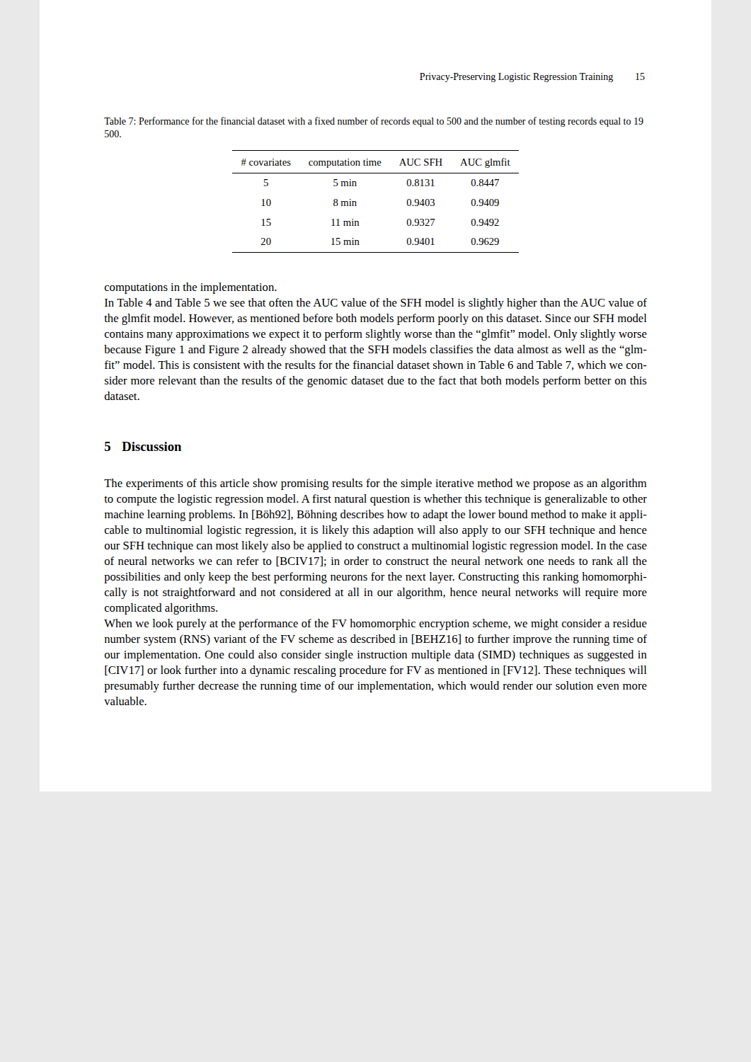Privacy-Preserving Logistic Regression Training 15
Table 7: Performance for the financial dataset with a fixed number of records equal to 500 and the number of testing records equal to 19 500.
| # covariates | computation time | AUC SFH | AUC glmfit |
| --- | --- | --- | --- |
| 5 | 5 min | 0.8131 | 0.8447 |
| 10 | 8 min | 0.9403 | 0.9409 |
| 15 | 11 min | 0.9327 | 0.9492 |
| 20 | 15 min | 0.9401 | 0.9629 |
computations in the implementation.
In Table 4 and Table 5 we see that often the AUC value of the SFH model is slightly higher than the AUC value of the glmfit model. However, as mentioned before both models perform poorly on this dataset. Since our SFH model contains many approximations we expect it to perform slightly worse than the “glmfit” model. Only slightly worse because Figure 1 and Figure 2 already showed that the SFH models classifies the data almost as well as the “glmfit” model. This is consistent with the results for the financial dataset shown in Table 6 and Table 7, which we consider more relevant than the results of the genomic dataset due to the fact that both models perform better on this dataset.
5 Discussion
The experiments of this article show promising results for the simple iterative method we propose as an algorithm to compute the logistic regression model. A first natural question is whether this technique is generalizable to other machine learning problems. In [Böh92], Böhning describes how to adapt the lower bound method to make it applicable to multinomial logistic regression, it is likely this adaption will also apply to our SFH technique and hence our SFH technique can most likely also be applied to construct a multinomial logistic regression model. In the case of neural networks we can refer to [BCIV17]; in order to construct the neural network one needs to rank all the possibilities and only keep the best performing neurons for the next layer. Constructing this ranking homomorphically is not straightforward and not considered at all in our algorithm, hence neural networks will require more complicated algorithms.
When we look purely at the performance of the FV homomorphic encryption scheme, we might consider a residue number system (RNS) variant of the FV scheme as described in [BEHZ16] to further improve the running time of our implementation. One could also consider single instruction multiple data (SIMD) techniques as suggested in [CIV17] or look further into a dynamic rescaling procedure for FV as mentioned in [FV12]. These techniques will presumably further decrease the running time of our implementation, which would render our solution even more valuable.